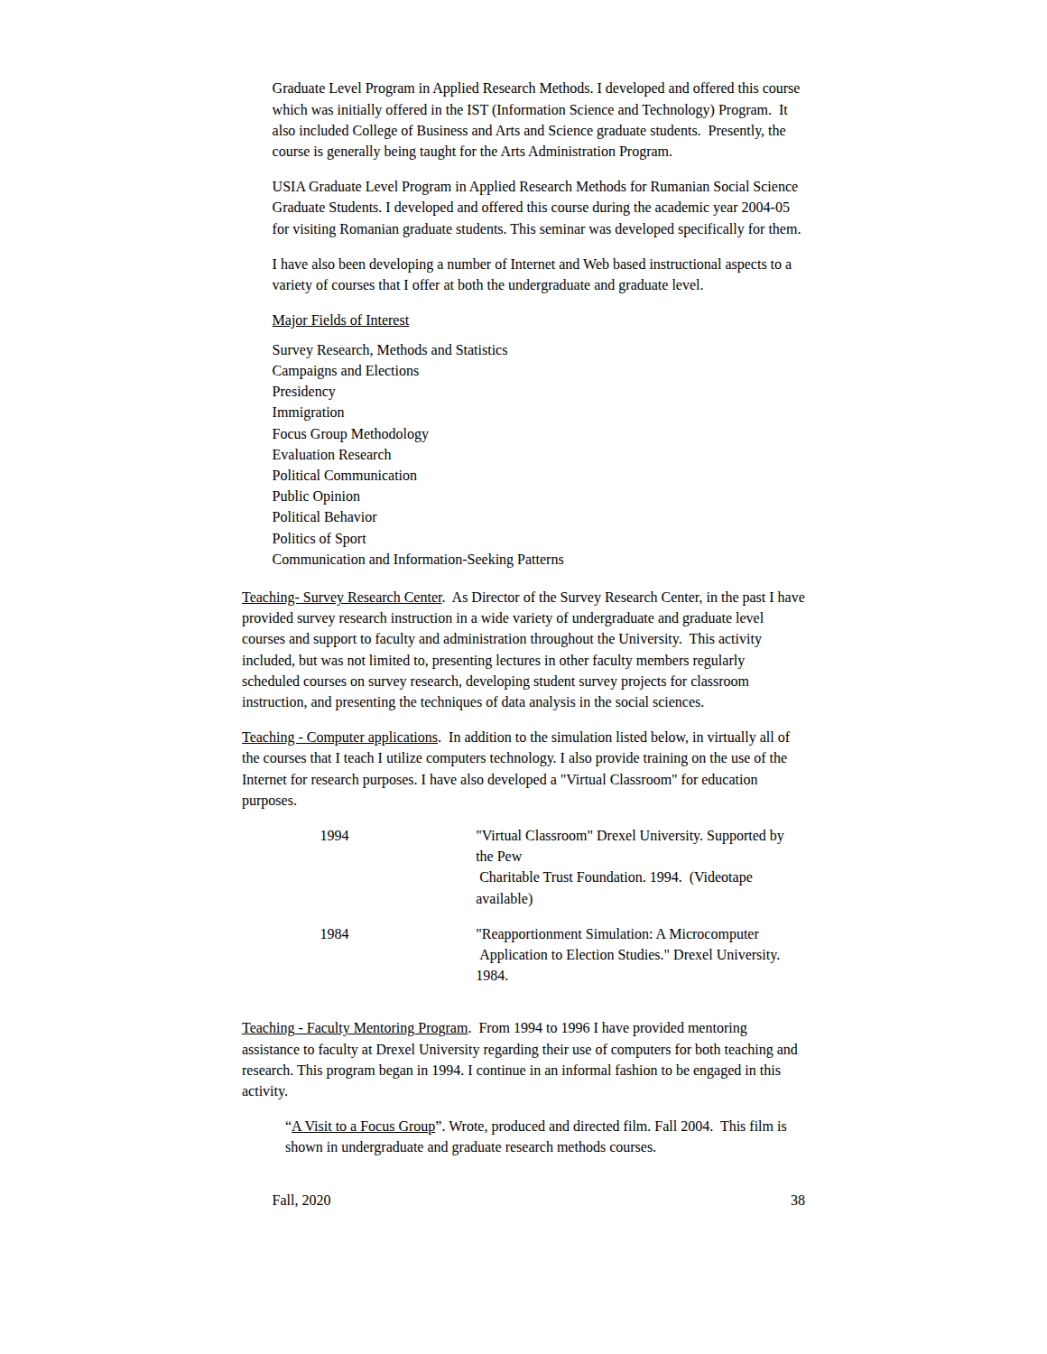Graduate Level Program in Applied Research Methods. I developed and offered this course which was initially offered in the IST (Information Science and Technology) Program. It also included College of Business and Arts and Science graduate students. Presently, the course is generally being taught for the Arts Administration Program.
USIA Graduate Level Program in Applied Research Methods for Rumanian Social Science Graduate Students. I developed and offered this course during the academic year 2004-05 for visiting Romanian graduate students. This seminar was developed specifically for them.
I have also been developing a number of Internet and Web based instructional aspects to a variety of courses that I offer at both the undergraduate and graduate level.
Major Fields of Interest
Survey Research, Methods and Statistics
Campaigns and Elections
Presidency
Immigration
Focus Group Methodology
Evaluation Research
Political Communication
Public Opinion
Political Behavior
Politics of Sport
Communication and Information-Seeking Patterns
Teaching- Survey Research Center. As Director of the Survey Research Center, in the past I have provided survey research instruction in a wide variety of undergraduate and graduate level courses and support to faculty and administration throughout the University. This activity included, but was not limited to, presenting lectures in other faculty members regularly scheduled courses on survey research, developing student survey projects for classroom instruction, and presenting the techniques of data analysis in the social sciences.
Teaching - Computer applications. In addition to the simulation listed below, in virtually all of the courses that I teach I utilize computers technology. I also provide training on the use of the Internet for research purposes. I have also developed a "Virtual Classroom" for education purposes.
| 1994 | "Virtual Classroom" Drexel University. Supported by the Pew Charitable Trust Foundation. 1994. (Videotape available) |
| 1984 | "Reapportionment Simulation: A Microcomputer Application to Election Studies." Drexel University. 1984. |
Teaching - Faculty Mentoring Program. From 1994 to 1996 I have provided mentoring assistance to faculty at Drexel University regarding their use of computers for both teaching and research. This program began in 1994. I continue in an informal fashion to be engaged in this activity.
“A Visit to a Focus Group”. Wrote, produced and directed film. Fall 2004. This film is shown in undergraduate and graduate research methods courses.
Fall, 2020 38